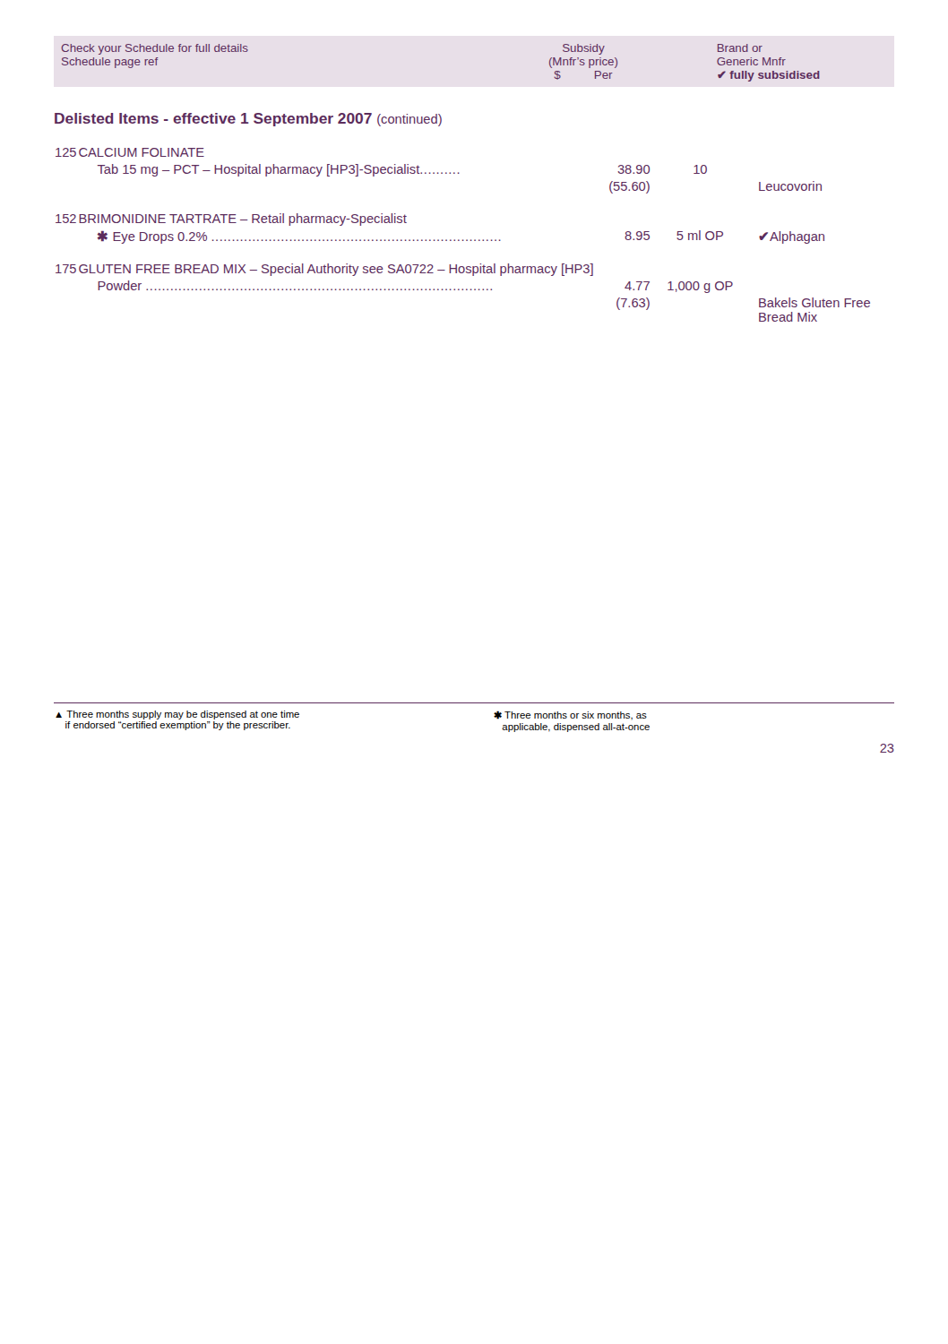| Check your Schedule for full details Schedule page ref | Subsidy (Mnfr’s price) $ Per | Brand or Generic Mnfr ✔ fully subsidised |
Delisted Items - effective 1 September 2007 (continued)
| 125 | Calcium Folinate | | | |
| | Tab 15 mg – PCT – Hospital pharmacy [HP3]-Specialist .......... | 38.90 | 10 | |
| | | (55.60) | | Leucovorin |
| 152 | Brimonidine Tartrate – Retail pharmacy-Specialist | | | |
| | ✱ Eye Drops 0.2% ....................................................................... | 8.95 | 5 ml OP | ✔ Alphagan |
| 175 | Gluten Free Bread Mix – Special Authority see SA0722 – Hospital pharmacy [HP3] |
| | Powder ..................................................................................... | 4.77 | 1,000 g OP | |
| | | (7.63) | | Bakels Gluten Free Bread Mix |
▲ Three months supply may be dispensed at one time
if endorsed “certified exemption” by the prescriber.
✱ Three months or six months, as
applicable, dispensed all-at-once
23